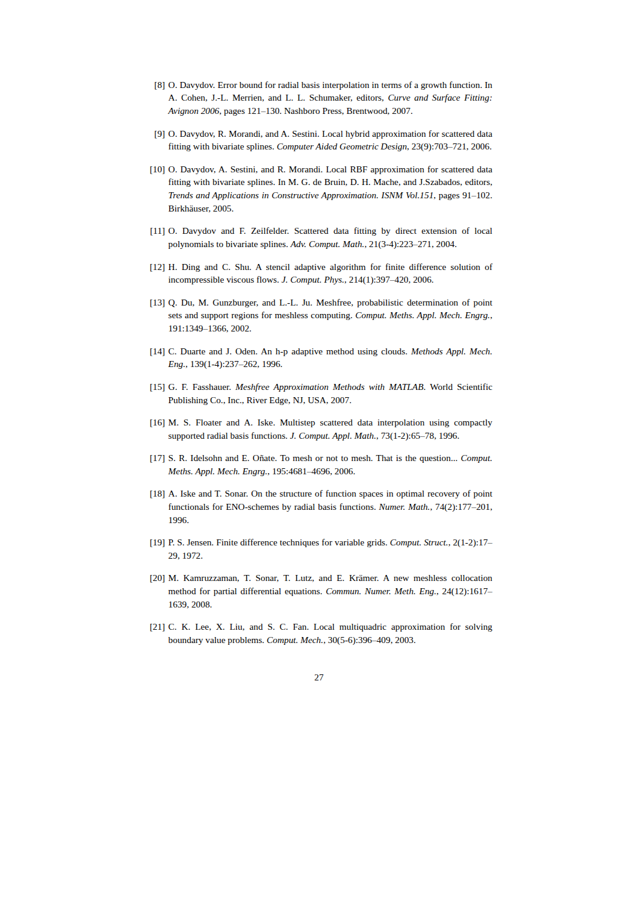[8] O. Davydov. Error bound for radial basis interpolation in terms of a growth function. In A. Cohen, J.-L. Merrien, and L. L. Schumaker, editors, Curve and Surface Fitting: Avignon 2006, pages 121–130. Nashboro Press, Brentwood, 2007.
[9] O. Davydov, R. Morandi, and A. Sestini. Local hybrid approximation for scattered data fitting with bivariate splines. Computer Aided Geometric Design, 23(9):703–721, 2006.
[10] O. Davydov, A. Sestini, and R. Morandi. Local RBF approximation for scattered data fitting with bivariate splines. In M. G. de Bruin, D. H. Mache, and J.Szabados, editors, Trends and Applications in Constructive Approximation. ISNM Vol.151, pages 91–102. Birkhäuser, 2005.
[11] O. Davydov and F. Zeilfelder. Scattered data fitting by direct extension of local polynomials to bivariate splines. Adv. Comput. Math., 21(3-4):223–271, 2004.
[12] H. Ding and C. Shu. A stencil adaptive algorithm for finite difference solution of incompressible viscous flows. J. Comput. Phys., 214(1):397–420, 2006.
[13] Q. Du, M. Gunzburger, and L.-L. Ju. Meshfree, probabilistic determination of point sets and support regions for meshless computing. Comput. Meths. Appl. Mech. Engrg., 191:1349–1366, 2002.
[14] C. Duarte and J. Oden. An h-p adaptive method using clouds. Methods Appl. Mech. Eng., 139(1-4):237–262, 1996.
[15] G. F. Fasshauer. Meshfree Approximation Methods with MATLAB. World Scientific Publishing Co., Inc., River Edge, NJ, USA, 2007.
[16] M. S. Floater and A. Iske. Multistep scattered data interpolation using compactly supported radial basis functions. J. Comput. Appl. Math., 73(1-2):65–78, 1996.
[17] S. R. Idelsohn and E. Oñate. To mesh or not to mesh. That is the question... Comput. Meths. Appl. Mech. Engrg., 195:4681–4696, 2006.
[18] A. Iske and T. Sonar. On the structure of function spaces in optimal recovery of point functionals for ENO-schemes by radial basis functions. Numer. Math., 74(2):177–201, 1996.
[19] P. S. Jensen. Finite difference techniques for variable grids. Comput. Struct., 2(1-2):17–29, 1972.
[20] M. Kamruzzaman, T. Sonar, T. Lutz, and E. Krämer. A new meshless collocation method for partial differential equations. Commun. Numer. Meth. Eng., 24(12):1617–1639, 2008.
[21] C. K. Lee, X. Liu, and S. C. Fan. Local multiquadric approximation for solving boundary value problems. Comput. Mech., 30(5-6):396–409, 2003.
27